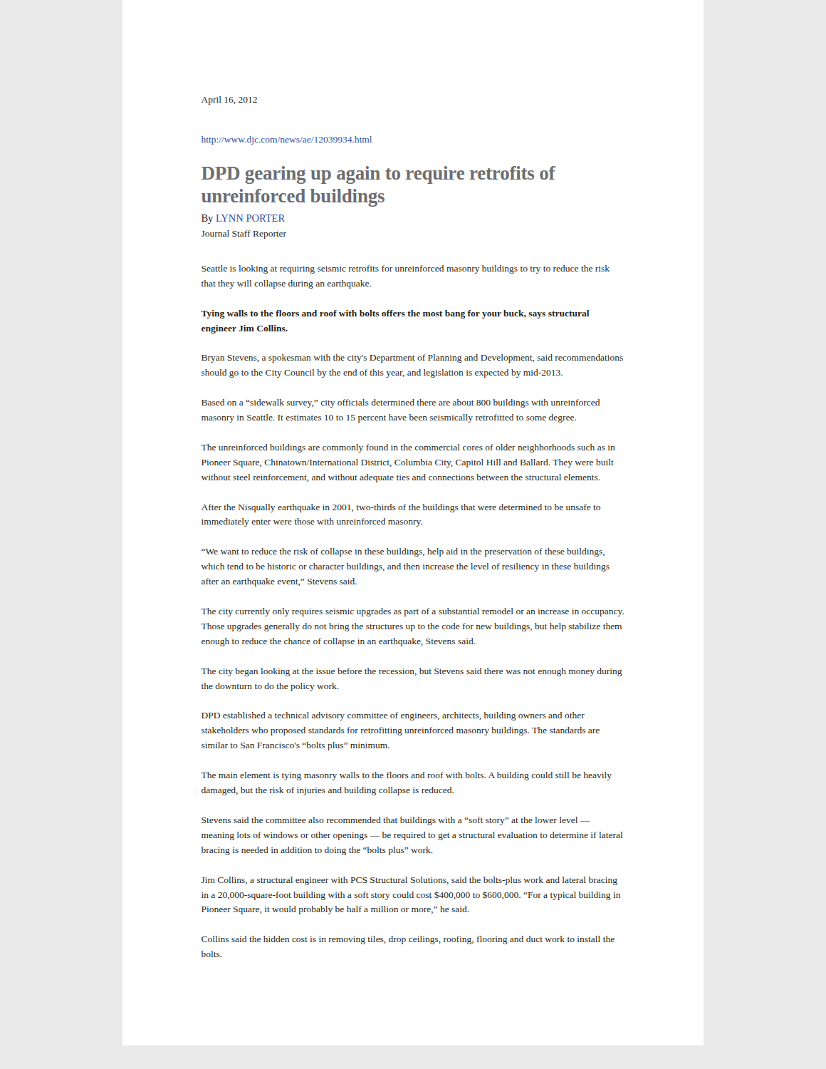April 16, 2012
http://www.djc.com/news/ae/12039934.html
DPD gearing up again to require retrofits of unreinforced buildings
By LYNN PORTER
Journal Staff Reporter
Seattle is looking at requiring seismic retrofits for unreinforced masonry buildings to try to reduce the risk that they will collapse during an earthquake.
Tying walls to the floors and roof with bolts offers the most bang for your buck, says structural engineer Jim Collins.
Bryan Stevens, a spokesman with the city's Department of Planning and Development, said recommendations should go to the City Council by the end of this year, and legislation is expected by mid-2013.
Based on a “sidewalk survey,” city officials determined there are about 800 buildings with unreinforced masonry in Seattle. It estimates 10 to 15 percent have been seismically retrofitted to some degree.
The unreinforced buildings are commonly found in the commercial cores of older neighborhoods such as in Pioneer Square, Chinatown/International District, Columbia City, Capitol Hill and Ballard. They were built without steel reinforcement, and without adequate ties and connections between the structural elements.
After the Nisqually earthquake in 2001, two-thirds of the buildings that were determined to be unsafe to immediately enter were those with unreinforced masonry.
“We want to reduce the risk of collapse in these buildings, help aid in the preservation of these buildings, which tend to be historic or character buildings, and then increase the level of resiliency in these buildings after an earthquake event,” Stevens said.
The city currently only requires seismic upgrades as part of a substantial remodel or an increase in occupancy. Those upgrades generally do not bring the structures up to the code for new buildings, but help stabilize them enough to reduce the chance of collapse in an earthquake, Stevens said.
The city began looking at the issue before the recession, but Stevens said there was not enough money during the downturn to do the policy work.
DPD established a technical advisory committee of engineers, architects, building owners and other stakeholders who proposed standards for retrofitting unreinforced masonry buildings. The standards are similar to San Francisco's “bolts plus” minimum.
The main element is tying masonry walls to the floors and roof with bolts. A building could still be heavily damaged, but the risk of injuries and building collapse is reduced.
Stevens said the committee also recommended that buildings with a “soft story” at the lower level — meaning lots of windows or other openings — be required to get a structural evaluation to determine if lateral bracing is needed in addition to doing the “bolts plus” work.
Jim Collins, a structural engineer with PCS Structural Solutions, said the bolts-plus work and lateral bracing in a 20,000-square-foot building with a soft story could cost $400,000 to $600,000. “For a typical building in Pioneer Square, it would probably be half a million or more,” he said.
Collins said the hidden cost is in removing tiles, drop ceilings, roofing, flooring and duct work to install the bolts.